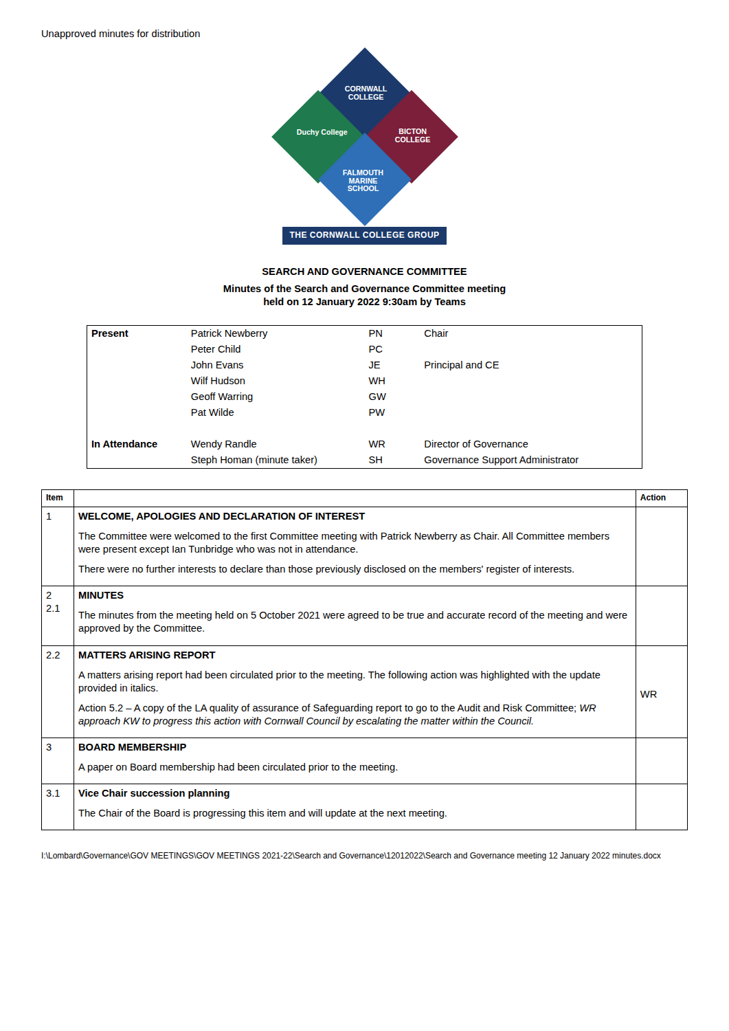Unapproved minutes for distribution
CORNWALL
COLLEGE
Duchy College
BICTON
COLLEGE
FALMOUTH
MARINE
SCHOOL
THE CORNWALL COLLEGE GROUP
SEARCH AND GOVERNANCE COMMITTEE
Minutes of the Search and Governance Committee meeting
held on 12 January 2022 9:30am by Teams
| Present | Patrick Newberry | PN | Chair |
| | Peter Child | PC | |
| | John Evans | JE | Principal and CE |
| | Wilf Hudson | WH | |
| | Geoff Warring | GW | |
| | Pat Wilde | PW | |
| In Attendance | Wendy Randle | WR | Director of Governance |
| | Steph Homan (minute taker) | SH | Governance Support Administrator |
| Item | | Action |
| --- | --- | --- |
| 1 | WELCOME, APOLOGIES AND DECLARATION OF INTEREST The Committee were welcomed to the first Committee meeting with Patrick Newberry as Chair. All Committee members were present except Ian Tunbridge who was not in attendance. There were no further interests to declare than those previously disclosed on the members' register of interests. | |
| 2 2.1 | MINUTES The minutes from the meeting held on 5 October 2021 were agreed to be true and accurate record of the meeting and were approved by the Committee. | |
| 2.2 | MATTERS ARISING REPORT A matters arising report had been circulated prior to the meeting. The following action was highlighted with the update provided in italics. Action 5.2 – A copy of the LA quality of assurance of Safeguarding report to go to the Audit and Risk Committee; WR approach KW to progress this action with Cornwall Council by escalating the matter within the Council. | WR |
| 3 | BOARD MEMBERSHIP A paper on Board membership had been circulated prior to the meeting. | |
| 3.1 | Vice Chair succession planning The Chair of the Board is progressing this item and will update at the next meeting. | |
I:\Lombard\Governance\GOV MEETINGS\GOV MEETINGS 2021-22\Search and Governance\12012022\Search and Governance meeting 12 January 2022 minutes.docx